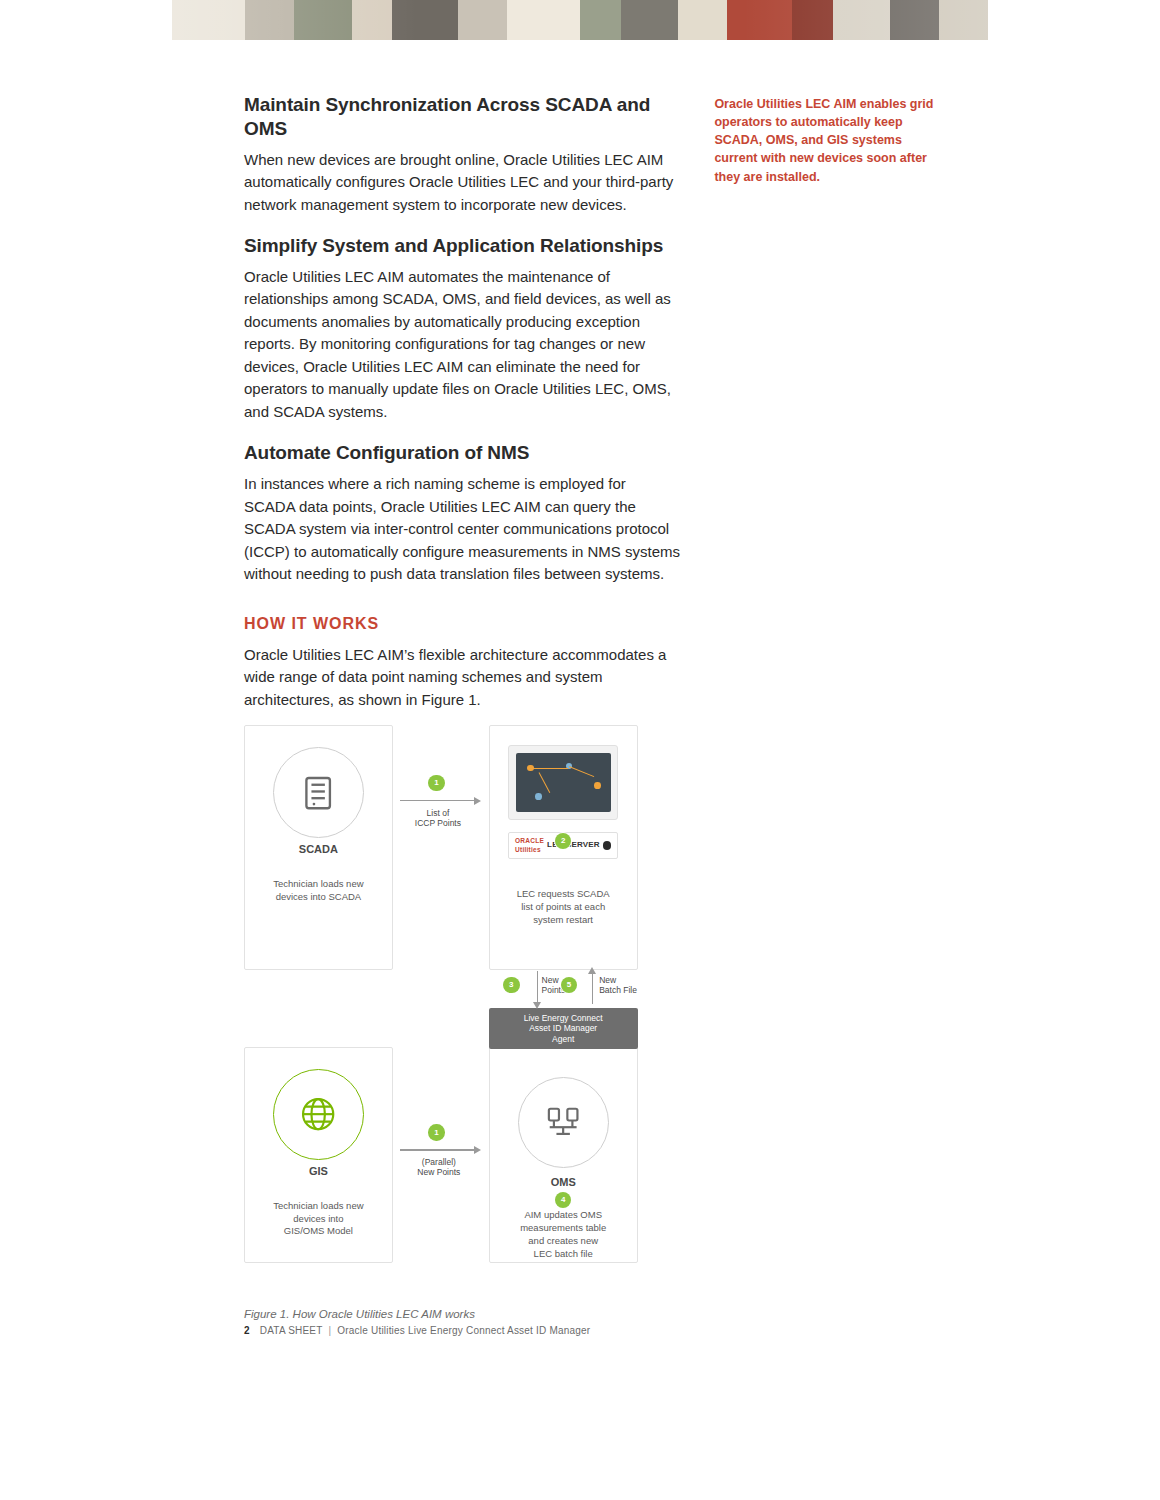Maintain Synchronization Across SCADA and OMS
When new devices are brought online, Oracle Utilities LEC AIM automatically configures Oracle Utilities LEC and your third-party network management system to incorporate new devices.
Simplify System and Application Relationships
Oracle Utilities LEC AIM automates the maintenance of relationships among SCADA, OMS, and field devices, as well as documents anomalies by automatically producing exception reports. By monitoring configurations for tag changes or new devices, Oracle Utilities LEC AIM can eliminate the need for operators to manually update files on Oracle Utilities LEC, OMS, and SCADA systems.
Automate Configuration of NMS
In instances where a rich naming scheme is employed for SCADA data points, Oracle Utilities LEC AIM can query the SCADA system via inter-control center communications protocol (ICCP) to automatically configure measurements in NMS systems without needing to push data translation files between systems.
How It Works
Oracle Utilities LEC AIM’s flexible architecture accommodates a wide range of data point naming schemes and system architectures, as shown in Figure 1.
SCADA
Technician loads new
devices into SCADA
ORACLE
Utilities LEC SERVER
LEC requests SCADA
list of points at each
system restart
GIS
Technician loads new
devices into
GIS/OMS Model
OMS
AIM updates OMS
measurements table
and creates new
LEC batch file
Live Energy Connect
Asset ID Manager
Agent
1
List of
ICCP Points
2
3
New
Points
5
New
Batch File
1
(Parallel)
New Points
4
Figure 1. How Oracle Utilities LEC AIM works
Oracle Utilities LEC AIM enables grid operators to automatically keep SCADA, OMS, and GIS systems current with new devices soon after they are installed.
2 DATA SHEET|Oracle Utilities Live Energy Connect Asset ID Manager